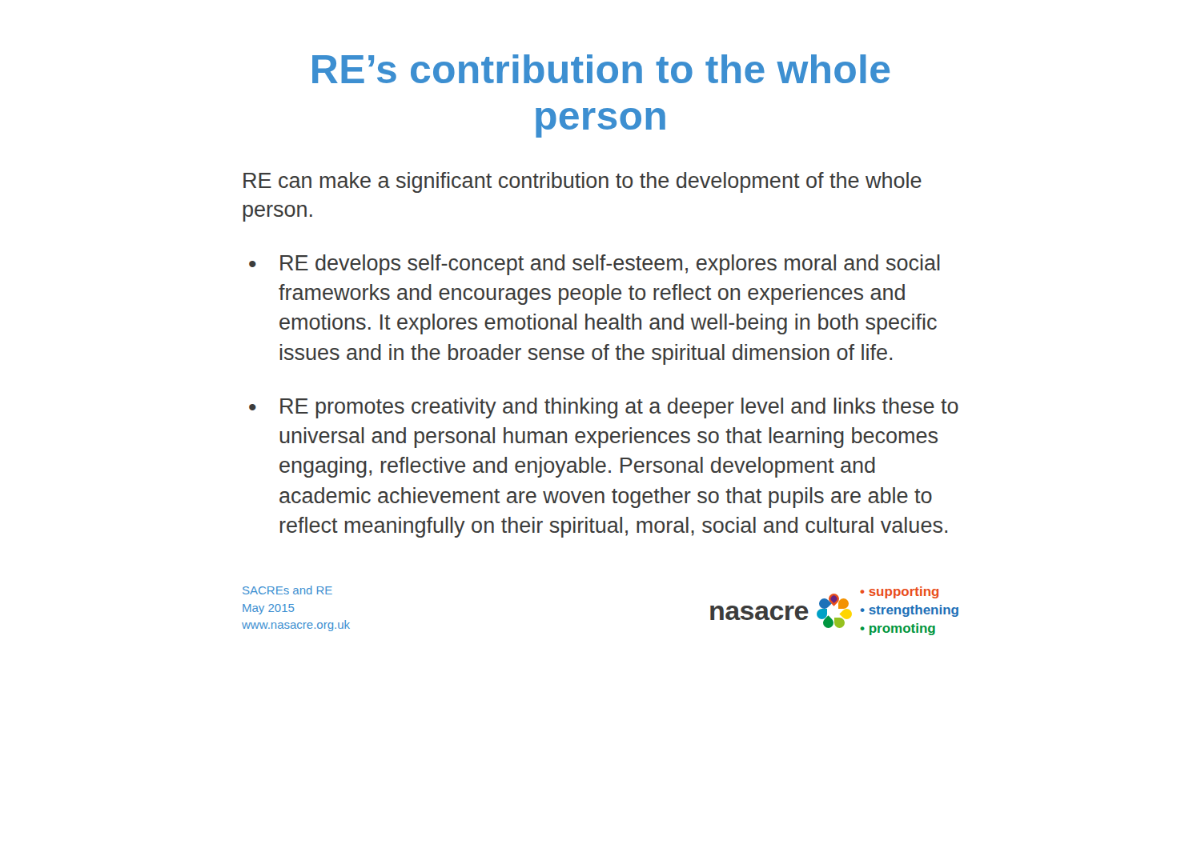RE’s contribution to the whole person
RE can make a significant contribution to the development of the whole person.
RE develops self-concept and self-esteem, explores moral and social frameworks and encourages people to reflect on experiences and emotions. It explores emotional health and well-being in both specific issues and in the broader sense of the spiritual dimension of life.
RE promotes creativity and thinking at a deeper level and links these to universal and personal human experiences so that learning becomes engaging, reflective and enjoyable. Personal development and academic achievement are woven together so that pupils are able to reflect meaningfully on their spiritual, moral, social and cultural values.
SACREs and RE
May 2015
www.nasacre.org.uk
nasacre
• supporting
• strengthening
• promoting